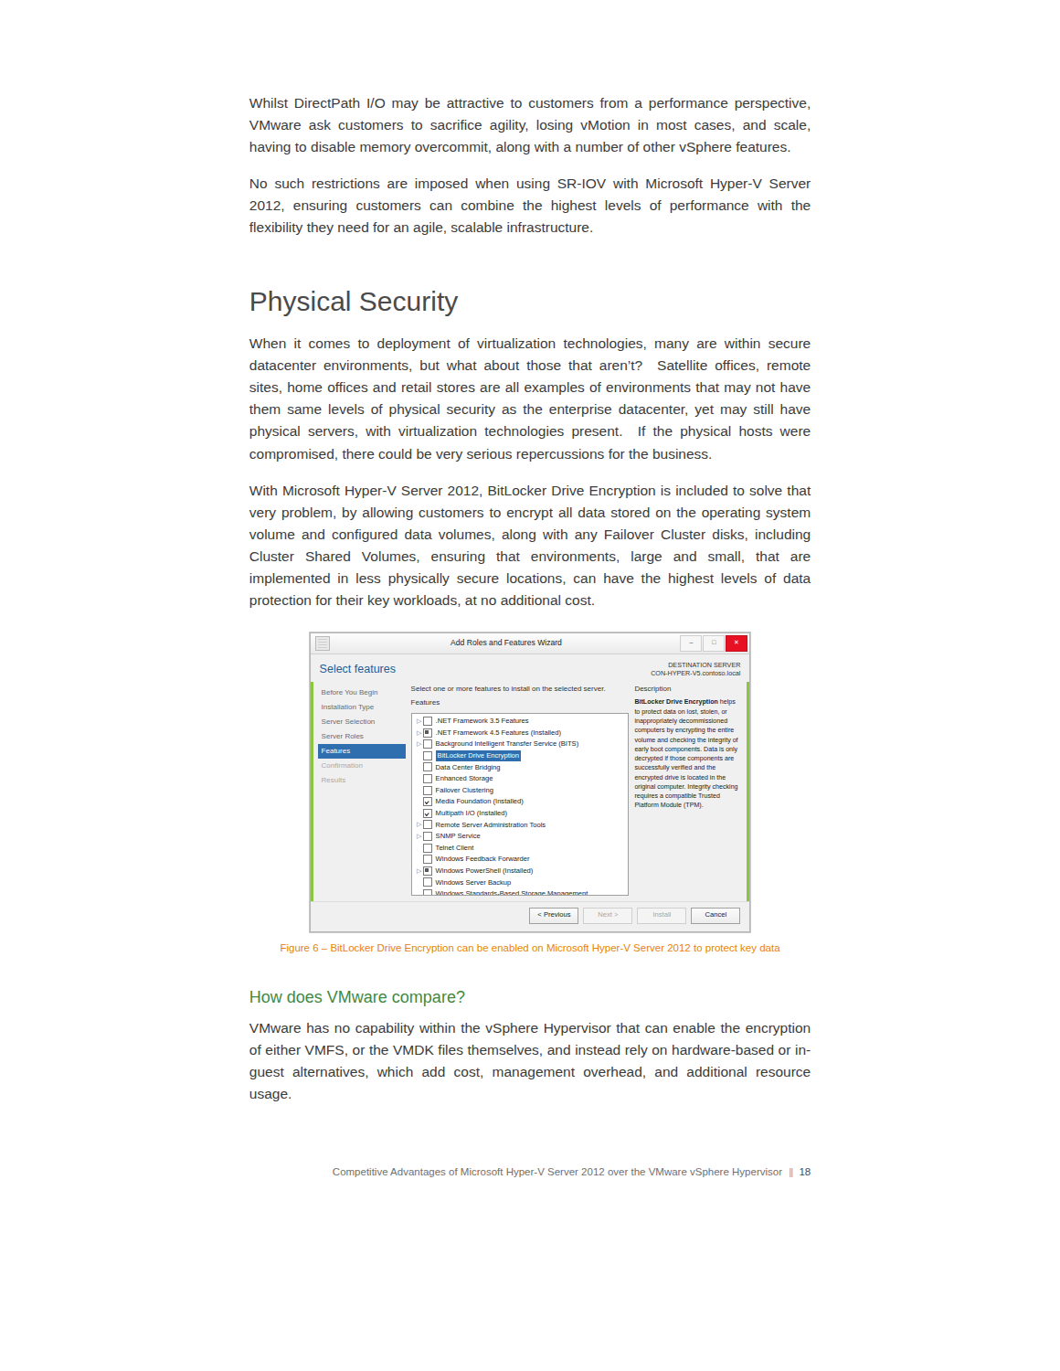Whilst DirectPath I/O may be attractive to customers from a performance perspective, VMware ask customers to sacrifice agility, losing vMotion in most cases, and scale, having to disable memory overcommit, along with a number of other vSphere features.
No such restrictions are imposed when using SR-IOV with Microsoft Hyper-V Server 2012, ensuring customers can combine the highest levels of performance with the flexibility they need for an agile, scalable infrastructure.
Physical Security
When it comes to deployment of virtualization technologies, many are within secure datacenter environments, but what about those that aren’t? Satellite offices, remote sites, home offices and retail stores are all examples of environments that may not have them same levels of physical security as the enterprise datacenter, yet may still have physical servers, with virtualization technologies present. If the physical hosts were compromised, there could be very serious repercussions for the business.
With Microsoft Hyper-V Server 2012, BitLocker Drive Encryption is included to solve that very problem, by allowing customers to encrypt all data stored on the operating system volume and configured data volumes, along with any Failover Cluster disks, including Cluster Shared Volumes, ensuring that environments, large and small, that are implemented in less physically secure locations, can have the highest levels of data protection for their key workloads, at no additional cost.
Add Roles and Features Wizard
–
□
✕
Select features
DESTINATION SERVER
CON-HYPER-V5.contoso.local
Before You Begin
Installation Type
Server Selection
Server Roles
Features
Confirmation
Results
Select one or more features to install on the selected server.
Features
▷ .NET Framework 3.5 Features
▷ .NET Framework 4.5 Features (Installed)
▷ Background Intelligent Transfer Service (BITS)
BitLocker Drive Encryption
Data Center Bridging
Enhanced Storage
Failover Clustering
Media Foundation (Installed)
Multipath I/O (Installed)
▷ Remote Server Administration Tools
▷ SNMP Service
Telnet Client
Windows Feedback Forwarder
▷ Windows PowerShell (Installed)
Windows Server Backup
Windows Standards-Based Storage Management
WoW64 Support (Installed)
Description
BitLocker Drive Encryption helps to protect data on lost, stolen, or inappropriately decommissioned computers by encrypting the entire volume and checking the integrity of early boot components. Data is only decrypted if those components are successfully verified and the encrypted drive is located in the original computer. Integrity checking requires a compatible Trusted Platform Module (TPM).
< Previous
Next >
Install
Cancel
Figure 6 – BitLocker Drive Encryption can be enabled on Microsoft Hyper-V Server 2012 to protect key data
How does VMware compare?
VMware has no capability within the vSphere Hypervisor that can enable the encryption of either VMFS, or the VMDK files themselves, and instead rely on hardware-based or in-guest alternatives, which add cost, management overhead, and additional resource usage.
Competitive Advantages of Microsoft Hyper-V Server 2012 over the VMware vSphere Hypervisor || 18